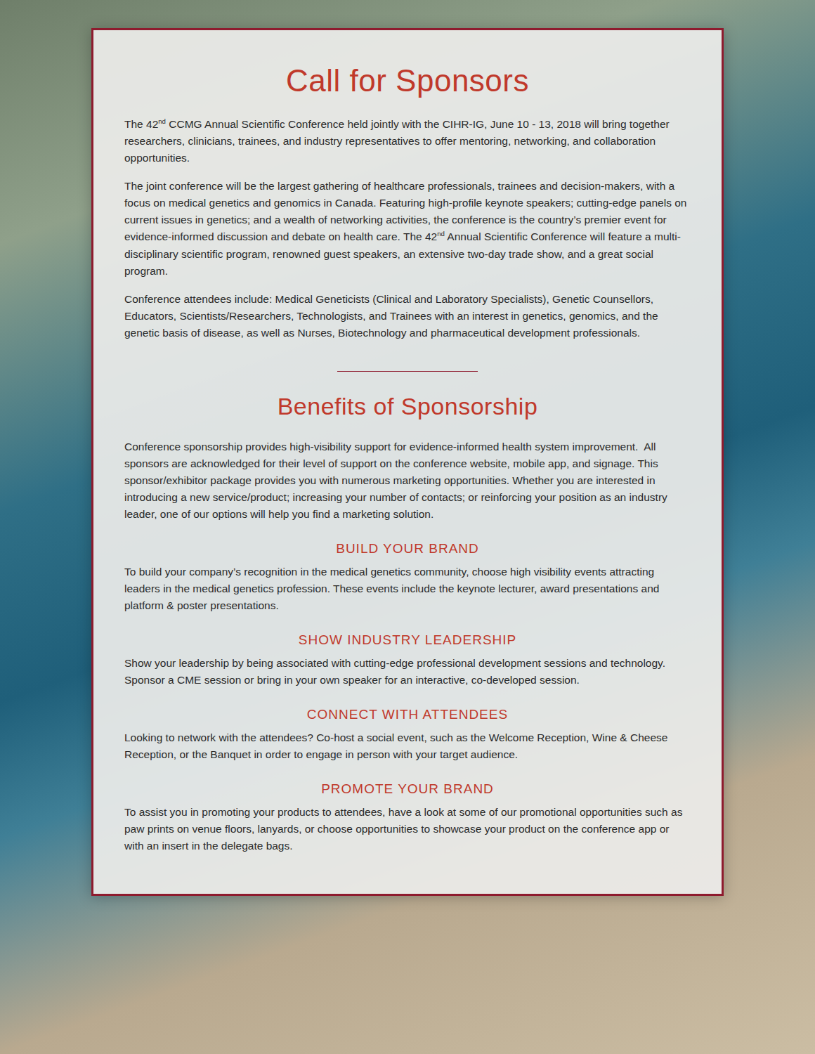Call for Sponsors
The 42nd CCMG Annual Scientific Conference held jointly with the CIHR-IG, June 10 - 13, 2018 will bring together researchers, clinicians, trainees, and industry representatives to offer mentoring, networking, and collaboration opportunities.
The joint conference will be the largest gathering of healthcare professionals, trainees and decision-makers, with a focus on medical genetics and genomics in Canada. Featuring high-profile keynote speakers; cutting-edge panels on current issues in genetics; and a wealth of networking activities, the conference is the country’s premier event for evidence-informed discussion and debate on health care. The 42nd Annual Scientific Conference will feature a multi-disciplinary scientific program, renowned guest speakers, an extensive two-day trade show, and a great social program.
Conference attendees include: Medical Geneticists (Clinical and Laboratory Specialists), Genetic Counsellors, Educators, Scientists/Researchers, Technologists, and Trainees with an interest in genetics, genomics, and the genetic basis of disease, as well as Nurses, Biotechnology and pharmaceutical development professionals.
Benefits of Sponsorship
Conference sponsorship provides high-visibility support for evidence-informed health system improvement. All sponsors are acknowledged for their level of support on the conference website, mobile app, and signage. This sponsor/exhibitor package provides you with numerous marketing opportunities. Whether you are interested in introducing a new service/product; increasing your number of contacts; or reinforcing your position as an industry leader, one of our options will help you find a marketing solution.
Build Your Brand
To build your company’s recognition in the medical genetics community, choose high visibility events attracting leaders in the medical genetics profession. These events include the keynote lecturer, award presentations and platform & poster presentations.
Show Industry Leadership
Show your leadership by being associated with cutting-edge professional development sessions and technology. Sponsor a CME session or bring in your own speaker for an interactive, co-developed session.
Connect With Attendees
Looking to network with the attendees? Co-host a social event, such as the Welcome Reception, Wine & Cheese Reception, or the Banquet in order to engage in person with your target audience.
Promote Your Brand
To assist you in promoting your products to attendees, have a look at some of our promotional opportunities such as paw prints on venue floors, lanyards, or choose opportunities to showcase your product on the conference app or with an insert in the delegate bags.